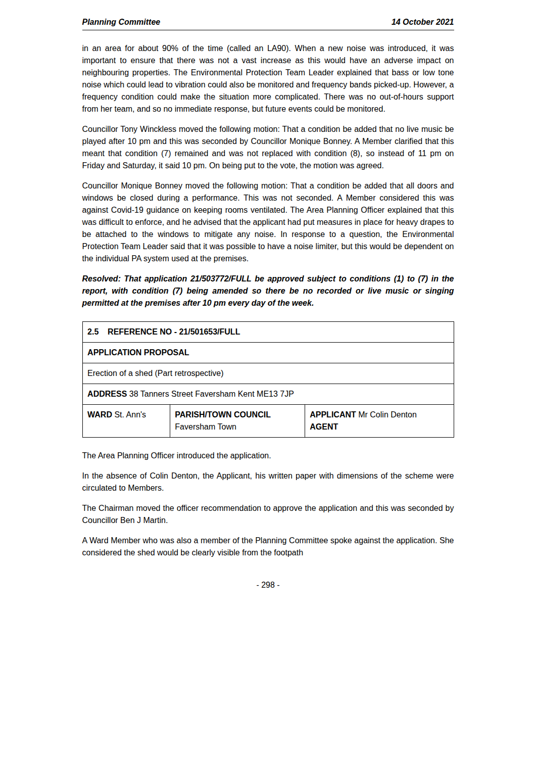Planning Committee 14 October 2021
in an area for about 90% of the time (called an LA90). When a new noise was introduced, it was important to ensure that there was not a vast increase as this would have an adverse impact on neighbouring properties. The Environmental Protection Team Leader explained that bass or low tone noise which could lead to vibration could also be monitored and frequency bands picked-up. However, a frequency condition could make the situation more complicated. There was no out-of-hours support from her team, and so no immediate response, but future events could be monitored.
Councillor Tony Winckless moved the following motion: That a condition be added that no live music be played after 10 pm and this was seconded by Councillor Monique Bonney. A Member clarified that this meant that condition (7) remained and was not replaced with condition (8), so instead of 11 pm on Friday and Saturday, it said 10 pm. On being put to the vote, the motion was agreed.
Councillor Monique Bonney moved the following motion: That a condition be added that all doors and windows be closed during a performance. This was not seconded. A Member considered this was against Covid-19 guidance on keeping rooms ventilated. The Area Planning Officer explained that this was difficult to enforce, and he advised that the applicant had put measures in place for heavy drapes to be attached to the windows to mitigate any noise. In response to a question, the Environmental Protection Team Leader said that it was possible to have a noise limiter, but this would be dependent on the individual PA system used at the premises.
Resolved: That application 21/503772/FULL be approved subject to conditions (1) to (7) in the report, with condition (7) being amended so there be no recorded or live music or singing permitted at the premises after 10 pm every day of the week.
| 2.5 REFERENCE NO - 21/501653/FULL |
| APPLICATION PROPOSAL |
| Erection of a shed (Part retrospective) |
| ADDRESS 38 Tanners Street Faversham Kent ME13 7JP |
| WARD St. Ann's | PARISH/TOWN COUNCIL Faversham Town | APPLICANT Mr Colin Denton AGENT |
The Area Planning Officer introduced the application.
In the absence of Colin Denton, the Applicant, his written paper with dimensions of the scheme were circulated to Members.
The Chairman moved the officer recommendation to approve the application and this was seconded by Councillor Ben J Martin.
A Ward Member who was also a member of the Planning Committee spoke against the application. She considered the shed would be clearly visible from the footpath
- 298 -